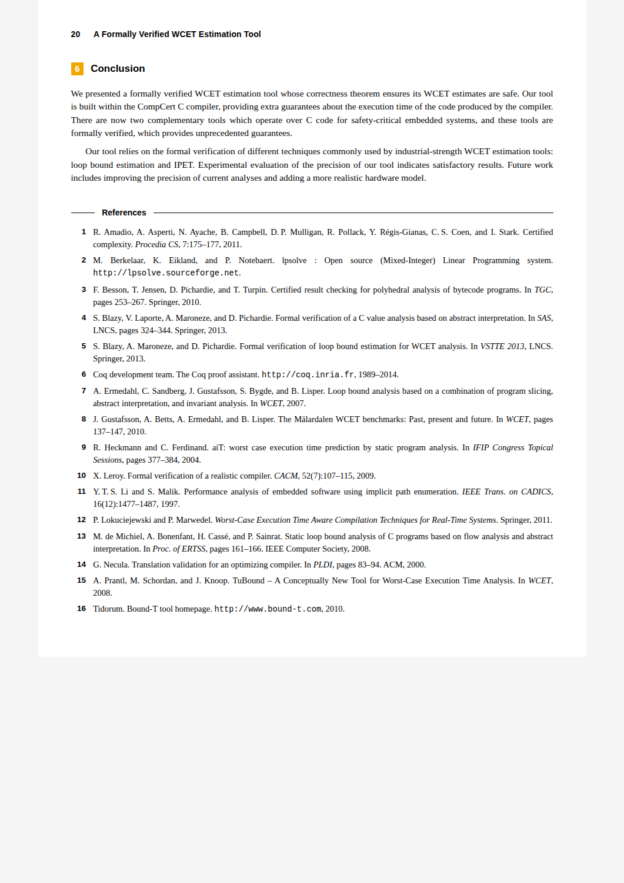20 A Formally Verified WCET Estimation Tool
6 Conclusion
We presented a formally verified WCET estimation tool whose correctness theorem ensures its WCET estimates are safe. Our tool is built within the CompCert C compiler, providing extra guarantees about the execution time of the code produced by the compiler. There are now two complementary tools which operate over C code for safety-critical embedded systems, and these tools are formally verified, which provides unprecedented guarantees.
Our tool relies on the formal verification of different techniques commonly used by industrial-strength WCET estimation tools: loop bound estimation and IPET. Experimental evaluation of the precision of our tool indicates satisfactory results. Future work includes improving the precision of current analyses and adding a more realistic hardware model.
References
R. Amadio, A. Asperti, N. Ayache, B. Campbell, D. P. Mulligan, R. Pollack, Y. Régis-Gianas, C. S. Coen, and I. Stark. Certified complexity. Procedia CS, 7:175–177, 2011.
M. Berkelaar, K. Eikland, and P. Notebaert. lpsolve : Open source (Mixed-Integer) Linear Programming system. http://lpsolve.sourceforge.net.
F. Besson, T. Jensen, D. Pichardie, and T. Turpin. Certified result checking for polyhedral analysis of bytecode programs. In TGC, pages 253–267. Springer, 2010.
S. Blazy, V. Laporte, A. Maroneze, and D. Pichardie. Formal verification of a C value analysis based on abstract interpretation. In SAS, LNCS, pages 324–344. Springer, 2013.
S. Blazy, A. Maroneze, and D. Pichardie. Formal verification of loop bound estimation for WCET analysis. In VSTTE 2013, LNCS. Springer, 2013.
Coq development team. The Coq proof assistant. http://coq.inria.fr, 1989–2014.
A. Ermedahl, C. Sandberg, J. Gustafsson, S. Bygde, and B. Lisper. Loop bound analysis based on a combination of program slicing, abstract interpretation, and invariant analysis. In WCET, 2007.
J. Gustafsson, A. Betts, A. Ermedahl, and B. Lisper. The Mälardalen WCET benchmarks: Past, present and future. In WCET, pages 137–147, 2010.
R. Heckmann and C. Ferdinand. aiT: worst case execution time prediction by static program analysis. In IFIP Congress Topical Sessions, pages 377–384, 2004.
X. Leroy. Formal verification of a realistic compiler. CACM, 52(7):107–115, 2009.
Y. T. S. Li and S. Malik. Performance analysis of embedded software using implicit path enumeration. IEEE Trans. on CADICS, 16(12):1477–1487, 1997.
P. Lokuciejewski and P. Marwedel. Worst-Case Execution Time Aware Compilation Techniques for Real-Time Systems. Springer, 2011.
M. de Michiel, A. Bonenfant, H. Cassé, and P. Sainrat. Static loop bound analysis of C programs based on flow analysis and abstract interpretation. In Proc. of ERTSS, pages 161–166. IEEE Computer Society, 2008.
G. Necula. Translation validation for an optimizing compiler. In PLDI, pages 83–94. ACM, 2000.
A. Prantl, M. Schordan, and J. Knoop. TuBound – A Conceptually New Tool for Worst-Case Execution Time Analysis. In WCET, 2008.
Tidorum. Bound-T tool homepage. http://www.bound-t.com, 2010.